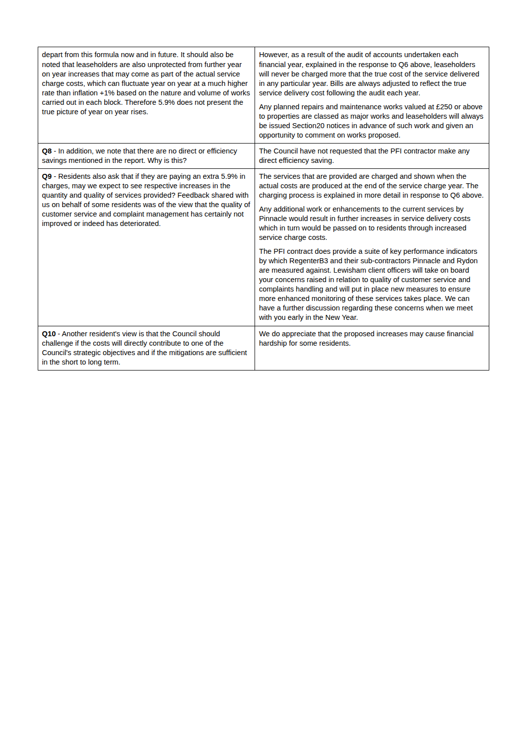| depart from this formula now and in future. It should also be noted that leaseholders are also unprotected from further year on year increases that may come as part of the actual service charge costs, which can fluctuate year on year at a much higher rate than inflation +1% based on the nature and volume of works carried out in each block. Therefore 5.9% does not present the true picture of year on year rises. | However, as a result of the audit of accounts undertaken each financial year, explained in the response to Q6 above, leaseholders will never be charged more that the true cost of the service delivered in any particular year. Bills are always adjusted to reflect the true service delivery cost following the audit each year. Any planned repairs and maintenance works valued at £250 or above to properties are classed as major works and leaseholders will always be issued Section20 notices in advance of such work and given an opportunity to comment on works proposed. |
| Q8 - In addition, we note that there are no direct or efficiency savings mentioned in the report. Why is this? | The Council have not requested that the PFI contractor make any direct efficiency saving. |
| Q9 - Residents also ask that if they are paying an extra 5.9% in charges, may we expect to see respective increases in the quantity and quality of services provided? Feedback shared with us on behalf of some residents was of the view that the quality of customer service and complaint management has certainly not improved or indeed has deteriorated. | The services that are provided are charged and shown when the actual costs are produced at the end of the service charge year. The charging process is explained in more detail in response to Q6 above. Any additional work or enhancements to the current services by Pinnacle would result in further increases in service delivery costs which in turn would be passed on to residents through increased service charge costs. The PFI contract does provide a suite of key performance indicators by which RegenterB3 and their sub-contractors Pinnacle and Rydon are measured against. Lewisham client officers will take on board your concerns raised in relation to quality of customer service and complaints handling and will put in place new measures to ensure more enhanced monitoring of these services takes place. We can have a further discussion regarding these concerns when we meet with you early in the New Year. |
| Q10 - Another resident's view is that the Council should challenge if the costs will directly contribute to one of the Council's strategic objectives and if the mitigations are sufficient in the short to long term. | We do appreciate that the proposed increases may cause financial hardship for some residents. |